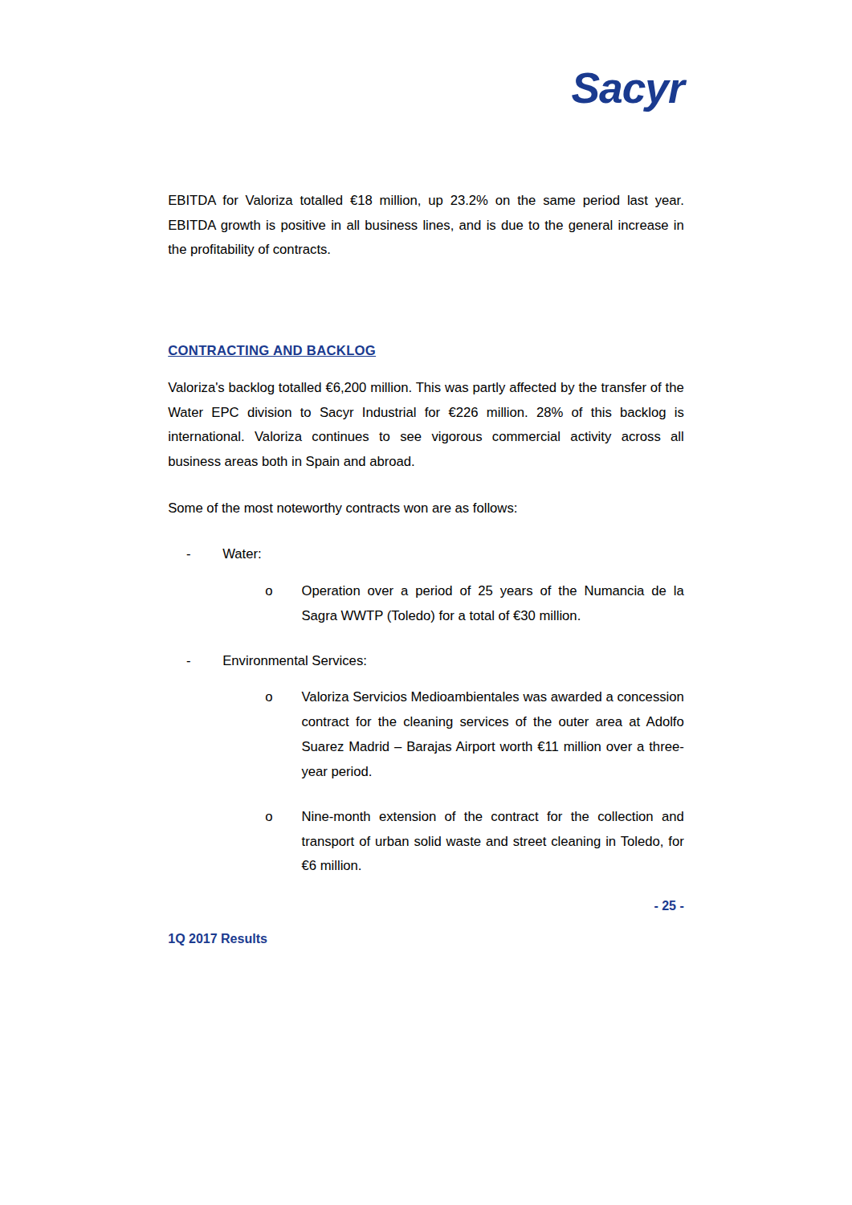Sacyr
EBITDA for Valoriza totalled €18 million, up 23.2% on the same period last year. EBITDA growth is positive in all business lines, and is due to the general increase in the profitability of contracts.
Contracting and Backlog
Valoriza's backlog totalled €6,200 million. This was partly affected by the transfer of the Water EPC division to Sacyr Industrial for €226 million. 28% of this backlog is international. Valoriza continues to see vigorous commercial activity across all business areas both in Spain and abroad.
Some of the most noteworthy contracts won are as follows:
-Water:
o Operation over a period of 25 years of the Numancia de la Sagra WWTP (Toledo) for a total of €30 million.
-Environmental Services:
o Valoriza Servicios Medioambientales was awarded a concession contract for the cleaning services of the outer area at Adolfo Suarez Madrid – Barajas Airport worth €11 million over a three-year period.
o Nine-month extension of the contract for the collection and transport of urban solid waste and street cleaning in Toledo, for €6 million.
- 25 -
1Q 2017 Results